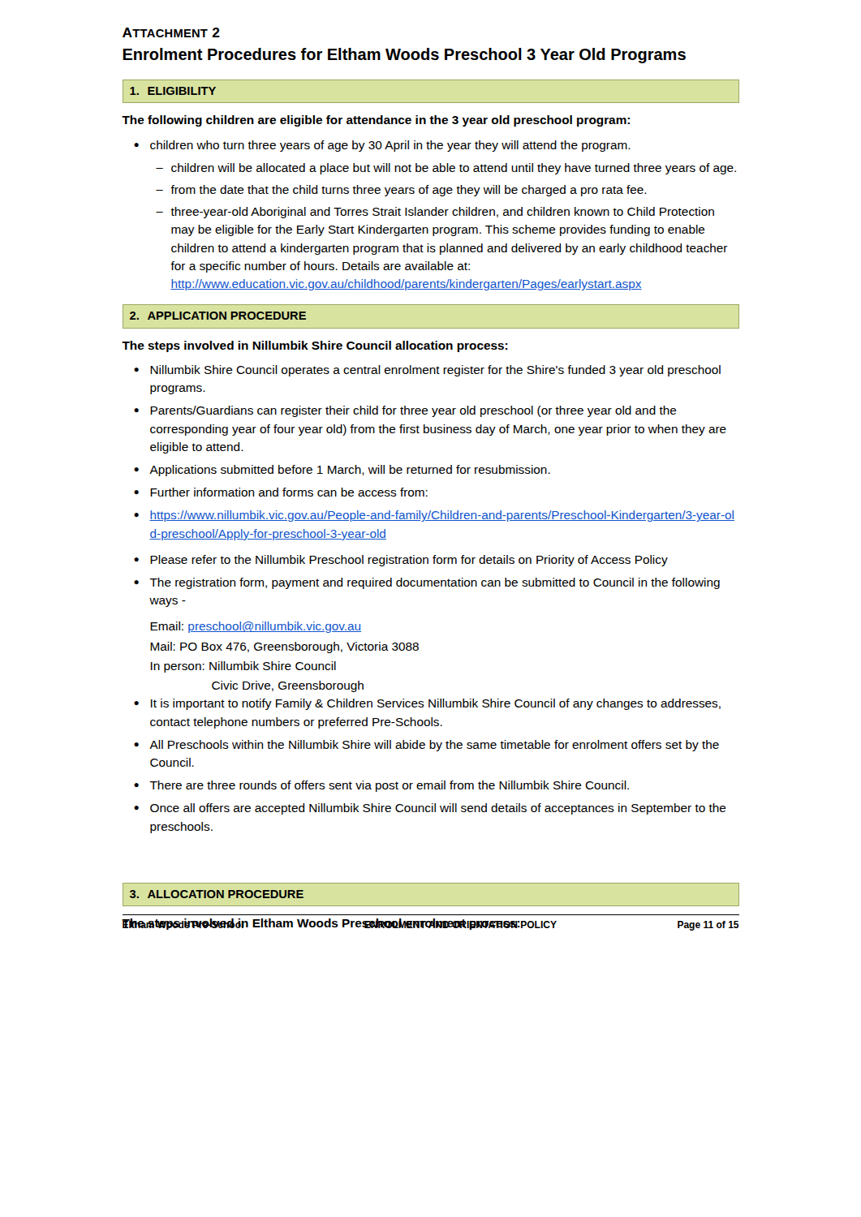ATTACHMENT 2
Enrolment Procedures for Eltham Woods Preschool 3 Year Old Programs
1. ELIGIBILITY
The following children are eligible for attendance in the 3 year old preschool program:
children who turn three years of age by 30 April in the year they will attend the program.
children will be allocated a place but will not be able to attend until they have turned three years of age.
from the date that the child turns three years of age they will be charged a pro rata fee.
three-year-old Aboriginal and Torres Strait Islander children, and children known to Child Protection may be eligible for the Early Start Kindergarten program. This scheme provides funding to enable children to attend a kindergarten program that is planned and delivered by an early childhood teacher for a specific number of hours. Details are available at:
http://www.education.vic.gov.au/childhood/parents/kindergarten/Pages/earlystart.aspx
2. APPLICATION PROCEDURE
The steps involved in Nillumbik Shire Council allocation process:
Nillumbik Shire Council operates a central enrolment register for the Shire's funded 3 year old preschool programs.
Parents/Guardians can register their child for three year old preschool (or three year old and the corresponding year of four year old) from the first business day of March, one year prior to when they are eligible to attend.
Applications submitted before 1 March, will be returned for resubmission.
Further information and forms can be access from:
https://www.nillumbik.vic.gov.au/People-and-family/Children-and-parents/Preschool-Kindergarten/3-year-old-preschool/Apply-for-preschool-3-year-old
Please refer to the Nillumbik Preschool registration form for details on Priority of Access Policy
The registration form, payment and required documentation can be submitted to Council in the following ways -
Email: preschool@nillumbik.vic.gov.au
Mail: PO Box 476, Greensborough, Victoria 3088
In person: Nillumbik Shire Council
Civic Drive, Greensborough
It is important to notify Family & Children Services Nillumbik Shire Council of any changes to addresses, contact telephone numbers or preferred Pre-Schools.
All Preschools within the Nillumbik Shire will abide by the same timetable for enrolment offers set by the Council.
There are three rounds of offers sent via post or email from the Nillumbik Shire Council.
Once all offers are accepted Nillumbik Shire Council will send details of acceptances in September to the preschools.
3. ALLOCATION PROCEDURE
The steps involved in Eltham Woods Preschool enrolment process:
Eltham Woods Pre-School
ENROLMENT AND ORIENTATION POLICY
Page 11 of 15